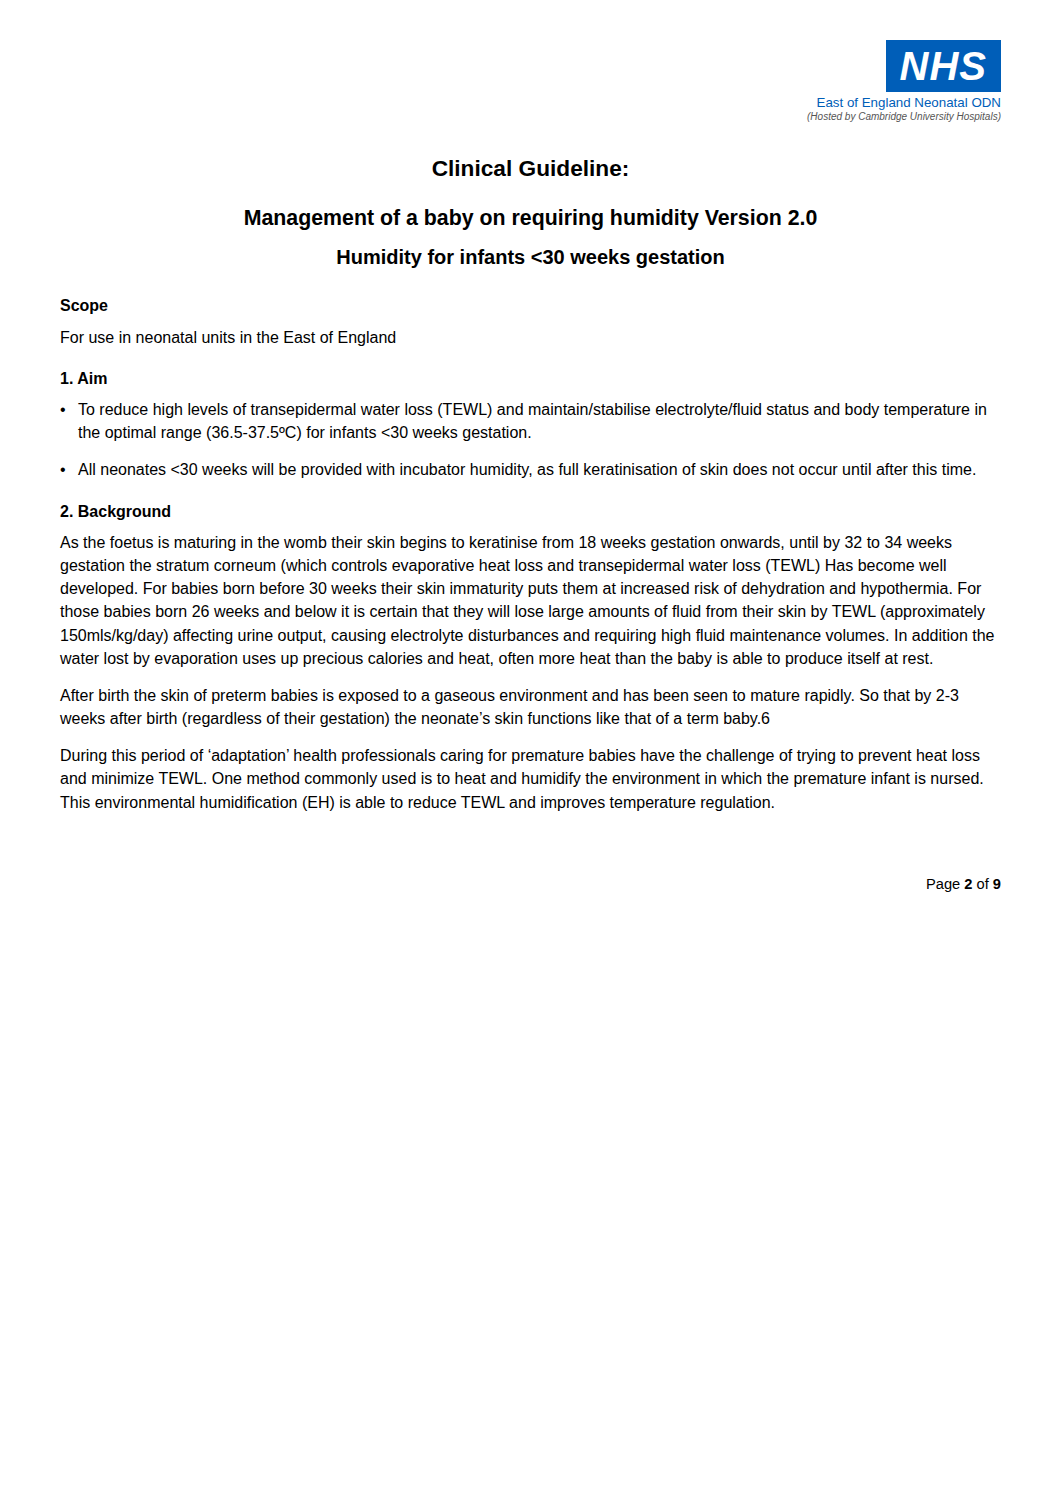NHS
East of England Neonatal ODN
(Hosted by Cambridge University Hospitals)
Clinical Guideline:
Management of a baby on requiring humidity Version 2.0
Humidity for infants <30 weeks gestation
Scope
For use in neonatal units in the East of England
1. Aim
To reduce high levels of transepidermal water loss (TEWL) and maintain/stabilise electrolyte/fluid status and body temperature in the optimal range (36.5-37.5ºC) for infants <30 weeks gestation.
All neonates <30 weeks will be provided with incubator humidity, as full keratinisation of skin does not occur until after this time.
2. Background
As the foetus is maturing in the womb their skin begins to keratinise from 18 weeks gestation onwards, until by 32 to 34 weeks gestation the stratum corneum (which controls evaporative heat loss and transepidermal water loss (TEWL) Has become well developed. For babies born before 30 weeks their skin immaturity puts them at increased risk of dehydration and hypothermia. For those babies born 26 weeks and below it is certain that they will lose large amounts of fluid from their skin by TEWL (approximately 150mls/kg/day) affecting urine output, causing electrolyte disturbances and requiring high fluid maintenance volumes. In addition the water lost by evaporation uses up precious calories and heat, often more heat than the baby is able to produce itself at rest.
After birth the skin of preterm babies is exposed to a gaseous environment and has been seen to mature rapidly. So that by 2-3 weeks after birth (regardless of their gestation) the neonate’s skin functions like that of a term baby.6
During this period of ‘adaptation’ health professionals caring for premature babies have the challenge of trying to prevent heat loss and minimize TEWL. One method commonly used is to heat and humidify the environment in which the premature infant is nursed. This environmental humidification (EH) is able to reduce TEWL and improves temperature regulation.
Page 2 of 9